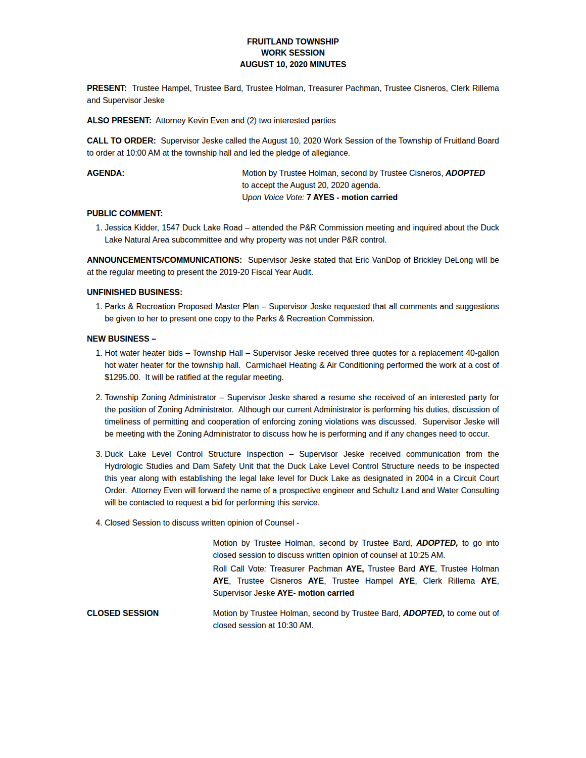FRUITLAND TOWNSHIP
WORK SESSION
AUGUST 10, 2020 MINUTES
PRESENT: Trustee Hampel, Trustee Bard, Trustee Holman, Treasurer Pachman, Trustee Cisneros, Clerk Rillema and Supervisor Jeske
ALSO PRESENT: Attorney Kevin Even and (2) two interested parties
CALL TO ORDER: Supervisor Jeske called the August 10, 2020 Work Session of the Township of Fruitland Board to order at 10:00 AM at the township hall and led the pledge of allegiance.
AGENDA:
Motion by Trustee Holman, second by Trustee Cisneros, ADOPTED
to accept the August 20, 2020 agenda.
Upon Voice Vote: 7 AYES - motion carried
PUBLIC COMMENT:
Jessica Kidder, 1547 Duck Lake Road – attended the P&R Commission meeting and inquired about the Duck Lake Natural Area subcommittee and why property was not under P&R control.
ANNOUNCEMENTS/COMMUNICATIONS: Supervisor Jeske stated that Eric VanDop of Brickley DeLong will be at the regular meeting to present the 2019-20 Fiscal Year Audit.
UNFINISHED BUSINESS:
Parks & Recreation Proposed Master Plan – Supervisor Jeske requested that all comments and suggestions be given to her to present one copy to the Parks & Recreation Commission.
NEW BUSINESS –
Hot water heater bids – Township Hall – Supervisor Jeske received three quotes for a replacement 40-gallon hot water heater for the township hall. Carmichael Heating & Air Conditioning performed the work at a cost of $1295.00. It will be ratified at the regular meeting.
Township Zoning Administrator – Supervisor Jeske shared a resume she received of an interested party for the position of Zoning Administrator. Although our current Administrator is performing his duties, discussion of timeliness of permitting and cooperation of enforcing zoning violations was discussed. Supervisor Jeske will be meeting with the Zoning Administrator to discuss how he is performing and if any changes need to occur.
Duck Lake Level Control Structure Inspection – Supervisor Jeske received communication from the Hydrologic Studies and Dam Safety Unit that the Duck Lake Level Control Structure needs to be inspected this year along with establishing the legal lake level for Duck Lake as designated in 2004 in a Circuit Court Order. Attorney Even will forward the name of a prospective engineer and Schultz Land and Water Consulting will be contacted to request a bid for performing this service.
Closed Session to discuss written opinion of Counsel -
Motion by Trustee Holman, second by Trustee Bard, ADOPTED, to go into closed session to discuss written opinion of counsel at 10:25 AM.
Roll Call Vote: Treasurer Pachman AYE, Trustee Bard AYE, Trustee Holman AYE, Trustee Cisneros AYE, Trustee Hampel AYE, Clerk Rillema AYE, Supervisor Jeske AYE- motion carried
CLOSED SESSION
Motion by Trustee Holman, second by Trustee Bard, ADOPTED, to come out of closed session at 10:30 AM.